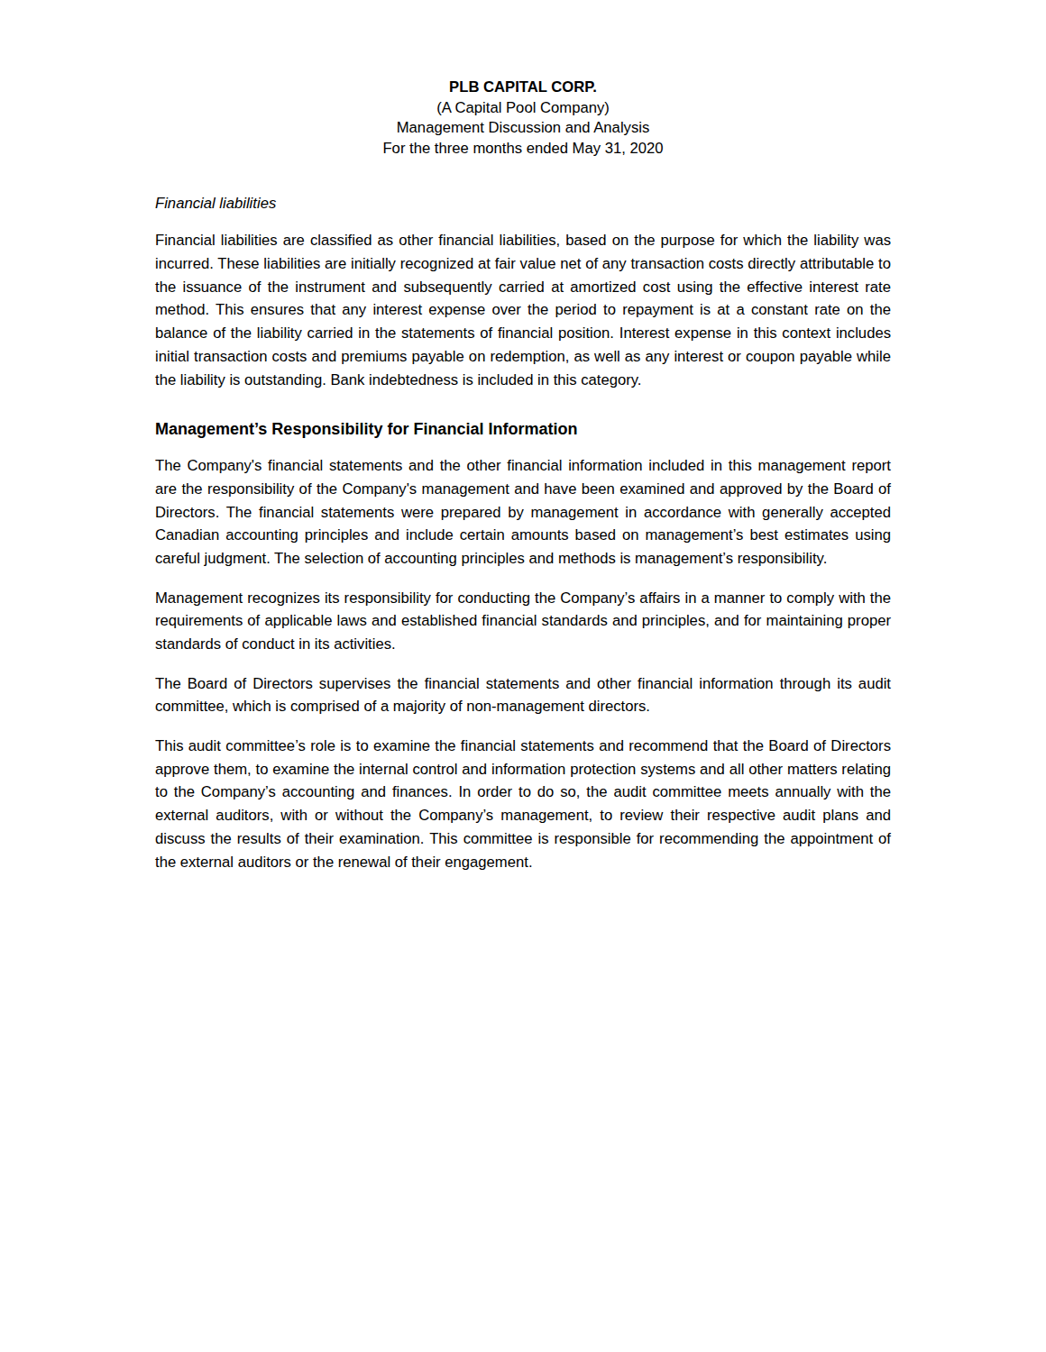PLB CAPITAL CORP.
(A Capital Pool Company)
Management Discussion and Analysis
For the three months ended May 31, 2020
Financial liabilities
Financial liabilities are classified as other financial liabilities, based on the purpose for which the liability was incurred. These liabilities are initially recognized at fair value net of any transaction costs directly attributable to the issuance of the instrument and subsequently carried at amortized cost using the effective interest rate method. This ensures that any interest expense over the period to repayment is at a constant rate on the balance of the liability carried in the statements of financial position. Interest expense in this context includes initial transaction costs and premiums payable on redemption, as well as any interest or coupon payable while the liability is outstanding. Bank indebtedness is included in this category.
Management’s Responsibility for Financial Information
The Company's financial statements and the other financial information included in this management report are the responsibility of the Company's management and have been examined and approved by the Board of Directors. The financial statements were prepared by management in accordance with generally accepted Canadian accounting principles and include certain amounts based on management’s best estimates using careful judgment. The selection of accounting principles and methods is management’s responsibility.
Management recognizes its responsibility for conducting the Company’s affairs in a manner to comply with the requirements of applicable laws and established financial standards and principles, and for maintaining proper standards of conduct in its activities.
The Board of Directors supervises the financial statements and other financial information through its audit committee, which is comprised of a majority of non-management directors.
This audit committee’s role is to examine the financial statements and recommend that the Board of Directors approve them, to examine the internal control and information protection systems and all other matters relating to the Company’s accounting and finances. In order to do so, the audit committee meets annually with the external auditors, with or without the Company’s management, to review their respective audit plans and discuss the results of their examination. This committee is responsible for recommending the appointment of the external auditors or the renewal of their engagement.